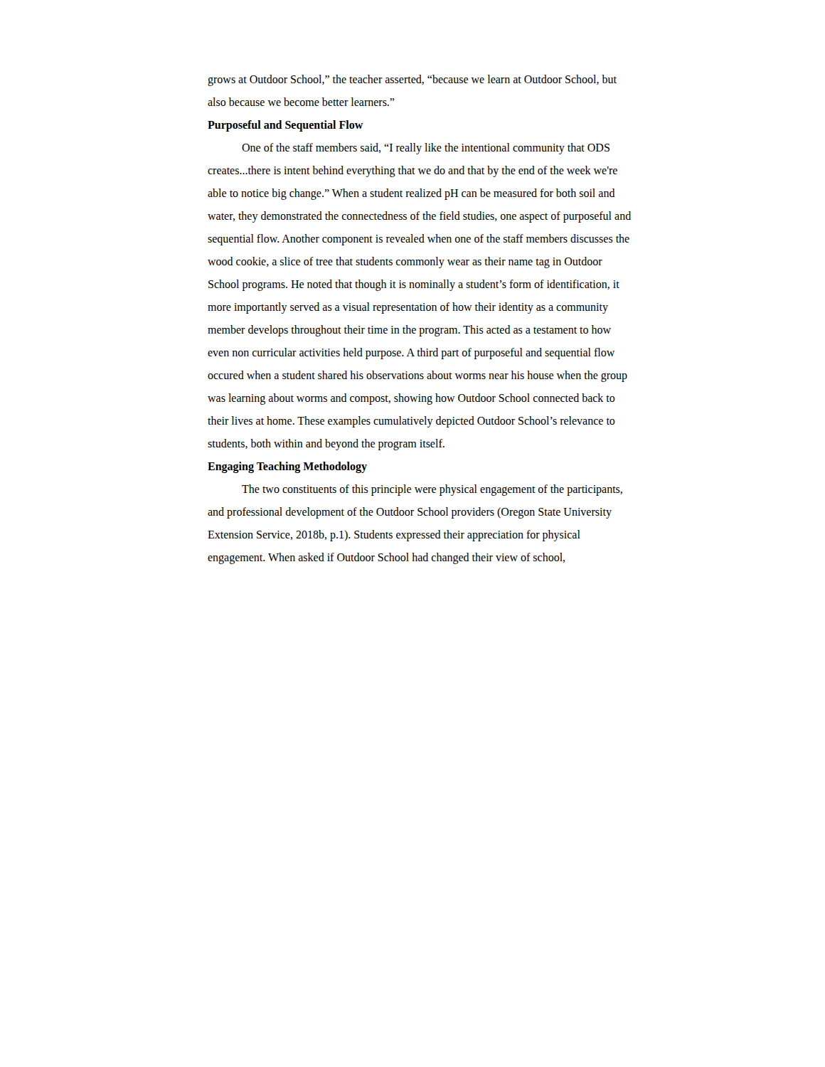grows at Outdoor School,” the teacher asserted, “because we learn at Outdoor School, but also because we become better learners.”
Purposeful and Sequential Flow
One of the staff members said, “I really like the intentional community that ODS creates...there is intent behind everything that we do and that by the end of the week we're able to notice big change.” When a student realized pH can be measured for both soil and water, they demonstrated the connectedness of the field studies, one aspect of purposeful and sequential flow. Another component is revealed when one of the staff members discusses the wood cookie, a slice of tree that students commonly wear as their name tag in Outdoor School programs. He noted that though it is nominally a student’s form of identification, it more importantly served as a visual representation of how their identity as a community member develops throughout their time in the program. This acted as a testament to how even non curricular activities held purpose. A third part of purposeful and sequential flow occured when a student shared his observations about worms near his house when the group was learning about worms and compost, showing how Outdoor School connected back to their lives at home. These examples cumulatively depicted Outdoor School’s relevance to students, both within and beyond the program itself.
Engaging Teaching Methodology
The two constituents of this principle were physical engagement of the participants, and professional development of the Outdoor School providers (Oregon State University Extension Service, 2018b, p.1). Students expressed their appreciation for physical engagement. When asked if Outdoor School had changed their view of school,